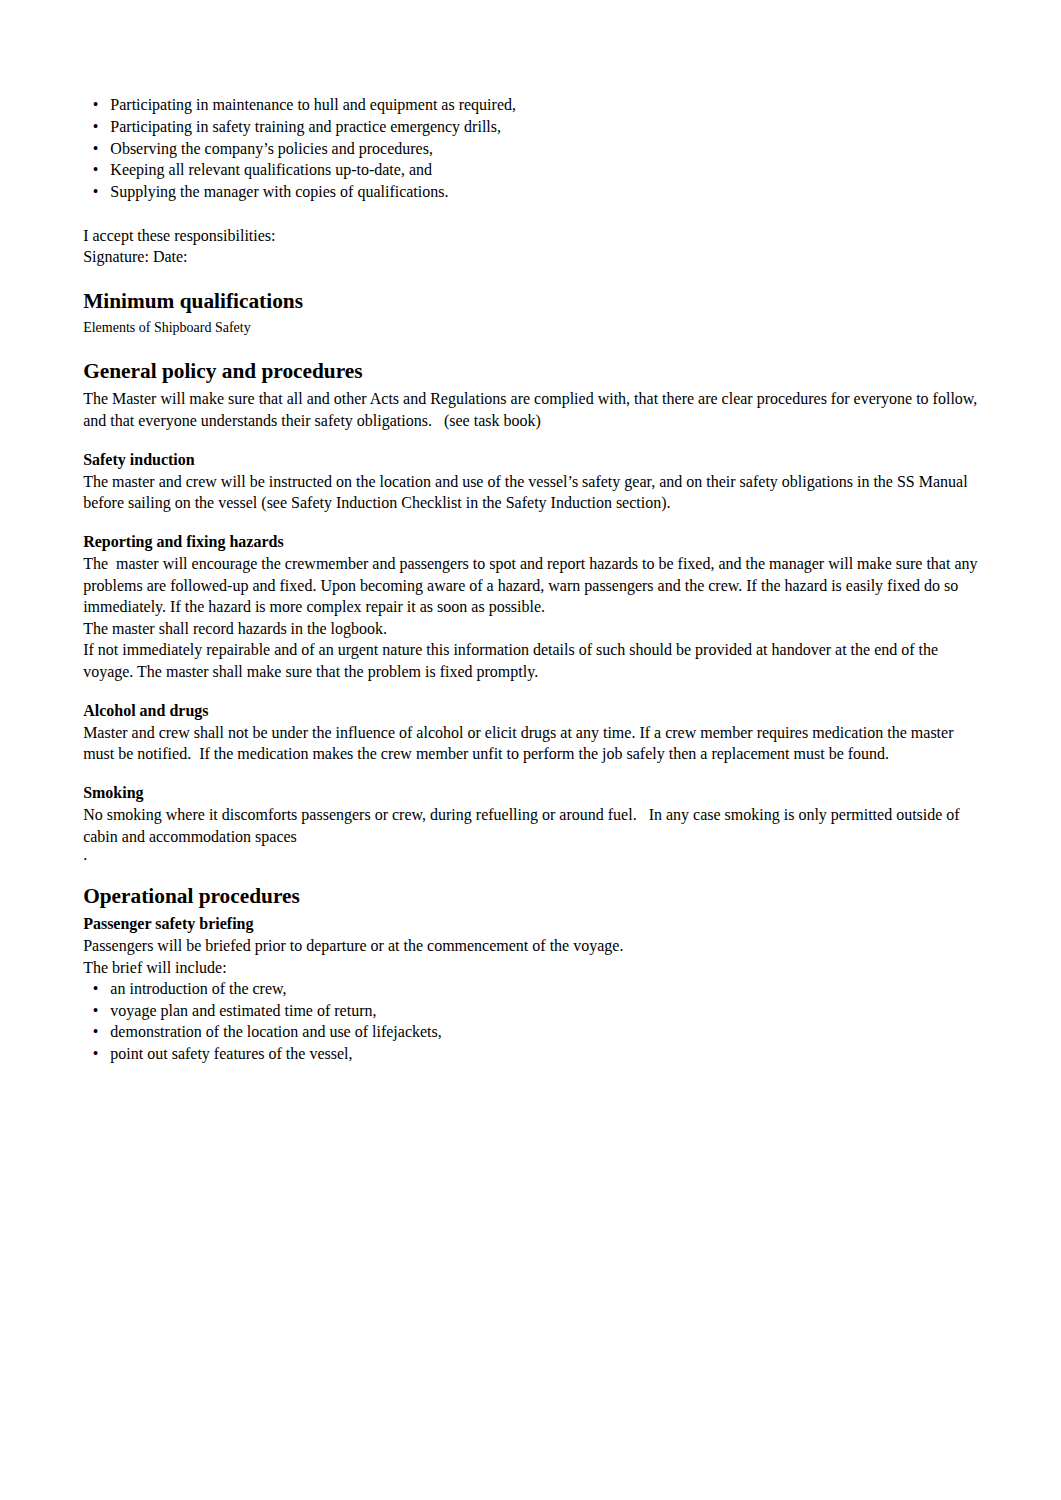Participating in maintenance to hull and equipment as required,
Participating in safety training and practice emergency drills,
Observing the company’s policies and procedures,
Keeping all relevant qualifications up-to-date, and
Supplying the manager with copies of qualifications.
I accept these responsibilities:
Signature: Date:
Minimum qualifications
Elements of Shipboard Safety
General policy and procedures
The Master will make sure that all and other Acts and Regulations are complied with, that there are clear procedures for everyone to follow, and that everyone understands their safety obligations. (see task book)
Safety induction
The master and crew will be instructed on the location and use of the vessel’s safety gear, and on their safety obligations in the SS Manual before sailing on the vessel (see Safety Induction Checklist in the Safety Induction section).
Reporting and fixing hazards
The master will encourage the crewmember and passengers to spot and report hazards to be fixed, and the manager will make sure that any problems are followed-up and fixed. Upon becoming aware of a hazard, warn passengers and the crew. If the hazard is easily fixed do so immediately. If the hazard is more complex repair it as soon as possible.
The master shall record hazards in the logbook.
If not immediately repairable and of an urgent nature this information details of such should be provided at handover at the end of the voyage. The master shall make sure that the problem is fixed promptly.
Alcohol and drugs
Master and crew shall not be under the influence of alcohol or elicit drugs at any time. If a crew member requires medication the master must be notified. If the medication makes the crew member unfit to perform the job safely then a replacement must be found.
Smoking
No smoking where it discomforts passengers or crew, during refuelling or around fuel. In any case smoking is only permitted outside of cabin and accommodation spaces
.
Operational procedures
Passenger safety briefing
Passengers will be briefed prior to departure or at the commencement of the voyage.
The brief will include:
an introduction of the crew,
voyage plan and estimated time of return,
demonstration of the location and use of lifejackets,
point out safety features of the vessel,